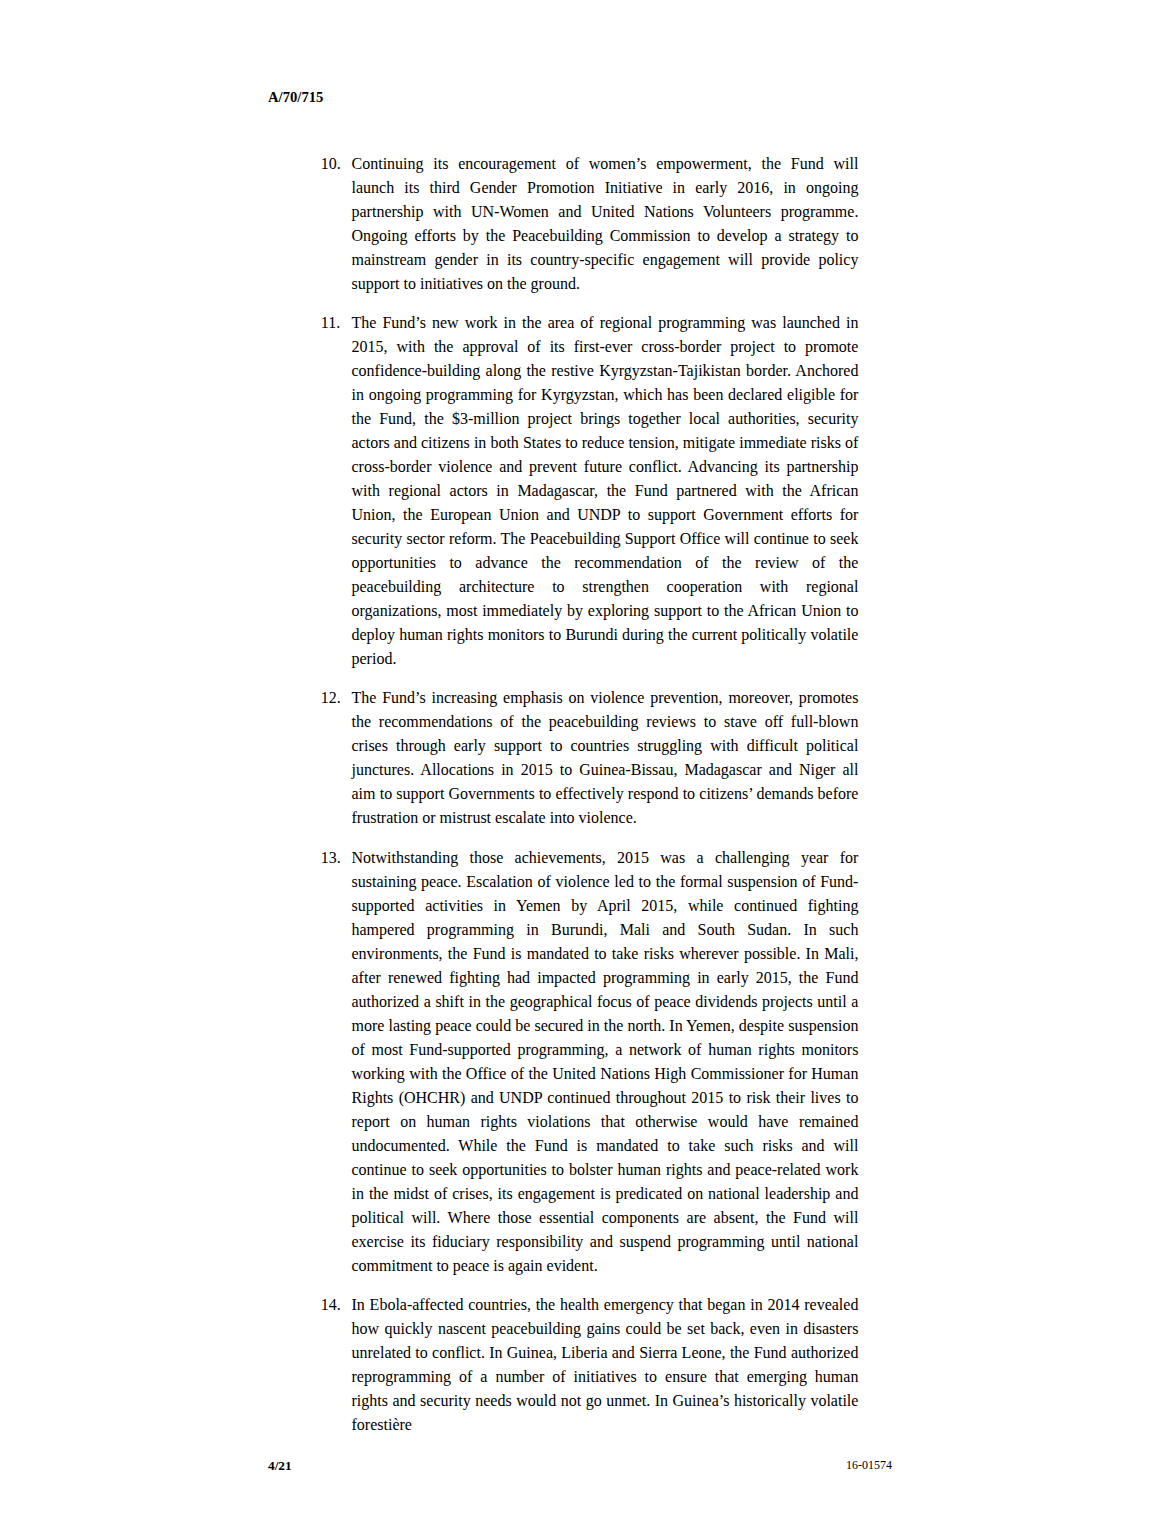A/70/715
10. Continuing its encouragement of women’s empowerment, the Fund will launch its third Gender Promotion Initiative in early 2016, in ongoing partnership with UN-Women and United Nations Volunteers programme. Ongoing efforts by the Peacebuilding Commission to develop a strategy to mainstream gender in its country-specific engagement will provide policy support to initiatives on the ground.
11. The Fund’s new work in the area of regional programming was launched in 2015, with the approval of its first-ever cross-border project to promote confidence-building along the restive Kyrgyzstan-Tajikistan border. Anchored in ongoing programming for Kyrgyzstan, which has been declared eligible for the Fund, the $3-million project brings together local authorities, security actors and citizens in both States to reduce tension, mitigate immediate risks of cross-border violence and prevent future conflict. Advancing its partnership with regional actors in Madagascar, the Fund partnered with the African Union, the European Union and UNDP to support Government efforts for security sector reform. The Peacebuilding Support Office will continue to seek opportunities to advance the recommendation of the review of the peacebuilding architecture to strengthen cooperation with regional organizations, most immediately by exploring support to the African Union to deploy human rights monitors to Burundi during the current politically volatile period.
12. The Fund’s increasing emphasis on violence prevention, moreover, promotes the recommendations of the peacebuilding reviews to stave off full-blown crises through early support to countries struggling with difficult political junctures. Allocations in 2015 to Guinea-Bissau, Madagascar and Niger all aim to support Governments to effectively respond to citizens’ demands before frustration or mistrust escalate into violence.
13. Notwithstanding those achievements, 2015 was a challenging year for sustaining peace. Escalation of violence led to the formal suspension of Fund-supported activities in Yemen by April 2015, while continued fighting hampered programming in Burundi, Mali and South Sudan. In such environments, the Fund is mandated to take risks wherever possible. In Mali, after renewed fighting had impacted programming in early 2015, the Fund authorized a shift in the geographical focus of peace dividends projects until a more lasting peace could be secured in the north. In Yemen, despite suspension of most Fund-supported programming, a network of human rights monitors working with the Office of the United Nations High Commissioner for Human Rights (OHCHR) and UNDP continued throughout 2015 to risk their lives to report on human rights violations that otherwise would have remained undocumented. While the Fund is mandated to take such risks and will continue to seek opportunities to bolster human rights and peace-related work in the midst of crises, its engagement is predicated on national leadership and political will. Where those essential components are absent, the Fund will exercise its fiduciary responsibility and suspend programming until national commitment to peace is again evident.
14. In Ebola-affected countries, the health emergency that began in 2014 revealed how quickly nascent peacebuilding gains could be set back, even in disasters unrelated to conflict. In Guinea, Liberia and Sierra Leone, the Fund authorized reprogramming of a number of initiatives to ensure that emerging human rights and security needs would not go unmet. In Guinea’s historically volatile forestière
4/21 16-01574